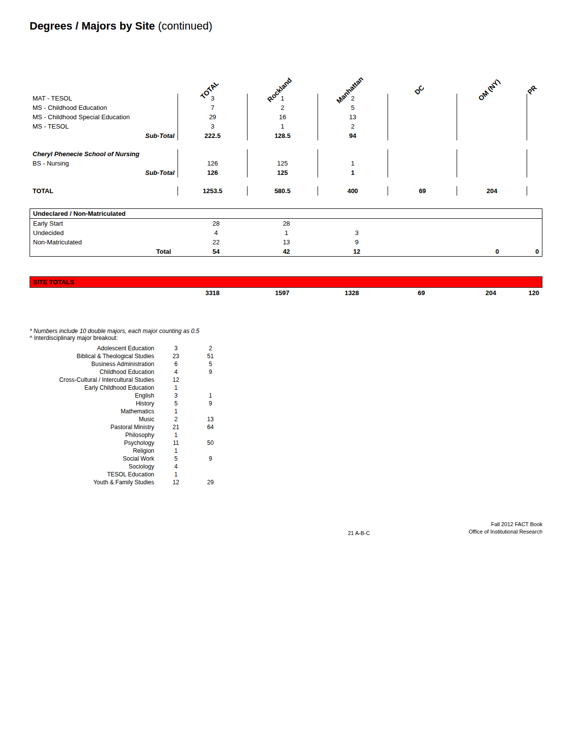Degrees / Majors by Site (continued)
| | TOTAL | Rockland | Manhattan | DC | OM (NY) | PR |
| MAT - TESOL | 3 | 1 | 2 | | | |
| MS - Childhood Education | 7 | 2 | 5 | | | |
| MS - Childhood Special Education | 29 | 16 | 13 | | | |
| MS - TESOL | 3 | 1 | 2 | | | |
| Sub-Total | 222.5 | 128.5 | 94 | | | |
| Cheryl Phenecie School of Nursing | | | | | | |
| BS - Nursing | 126 | 125 | 1 | | | |
| Sub-Total | 126 | 125 | 1 | | | |
| TOTAL | 1253.5 | 580.5 | 400 | 69 | 204 | |
| Undeclared / Non-Matriculated |
| Early Start | 28 | 28 | | | | |
| Undecided | 4 | 1 | 3 | | | |
| Non-Matriculated | 22 | 13 | 9 | | | |
| Total | 54 | 42 | 12 | | 0 | 0 |
| SITE TOTALS |
| | 3318 | 1597 | 1328 | 69 | 204 | 120 |
* Numbers include 10 double majors, each major counting as 0.5
^ Interdisciplinary major breakout:
| Adolescent Education | 3 | 2 |
| Biblical & Theological Studies | 23 | 51 |
| Business Administration | 6 | 5 |
| Childhood Education | 4 | 9 |
| Cross-Cultural / Intercultural Studies | 12 | |
| Early Childhood Education | 1 | |
| English | 3 | 1 |
| History | 5 | 9 |
| Mathematics | 1 | |
| Music | 2 | 13 |
| Pastoral Ministry | 21 | 64 |
| Philosophy | 1 | |
| Psychology | 11 | 50 |
| Religion | 1 | |
| Social Work | 5 | 9 |
| Sociology | 4 | |
| TESOL Education | 1 | |
| Youth & Family Studies | 12 | 29 |
21 A-B-C
Fall 2012 FACT Book
Office of Institutional Research